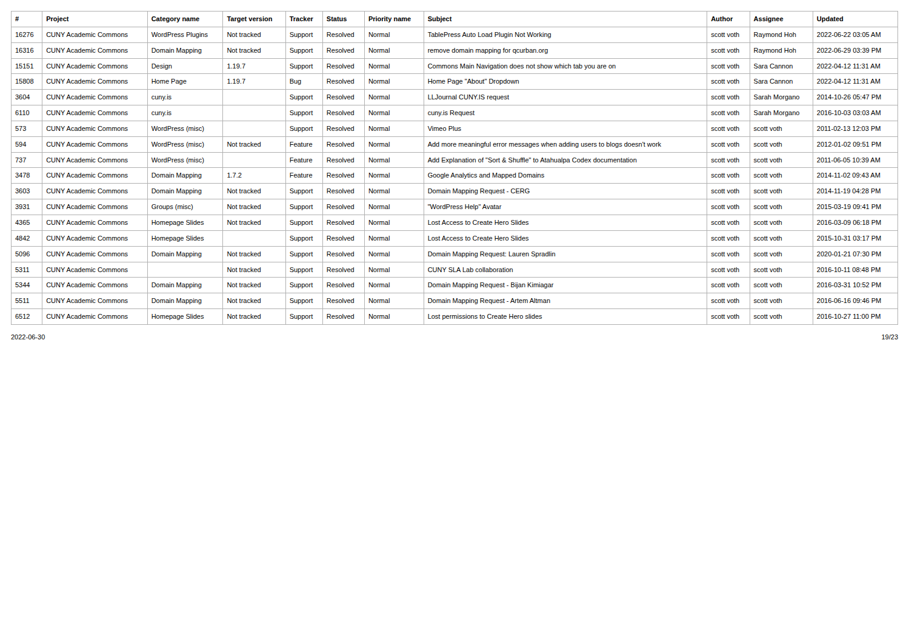| # | Project | Category name | Target version | Tracker | Status | Priority name | Subject | Author | Assignee | Updated |
| --- | --- | --- | --- | --- | --- | --- | --- | --- | --- | --- |
| 16276 | CUNY Academic Commons | WordPress Plugins | Not tracked | Support | Resolved | Normal | TablePress Auto Load Plugin Not Working | scott voth | Raymond Hoh | 2022-06-22 03:05 AM |
| 16316 | CUNY Academic Commons | Domain Mapping | Not tracked | Support | Resolved | Normal | remove domain mapping for qcurban.org | scott voth | Raymond Hoh | 2022-06-29 03:39 PM |
| 15151 | CUNY Academic Commons | Design | 1.19.7 | Support | Resolved | Normal | Commons Main Navigation does not show which tab you are on | scott voth | Sara Cannon | 2022-04-12 11:31 AM |
| 15808 | CUNY Academic Commons | Home Page | 1.19.7 | Bug | Resolved | Normal | Home Page "About" Dropdown | scott voth | Sara Cannon | 2022-04-12 11:31 AM |
| 3604 | CUNY Academic Commons | cuny.is | | Support | Resolved | Normal | LLJournal CUNY.IS request | scott voth | Sarah Morgano | 2014-10-26 05:47 PM |
| 6110 | CUNY Academic Commons | cuny.is | | Support | Resolved | Normal | cuny.is Request | scott voth | Sarah Morgano | 2016-10-03 03:03 AM |
| 573 | CUNY Academic Commons | WordPress (misc) | | Support | Resolved | Normal | Vimeo Plus | scott voth | scott voth | 2011-02-13 12:03 PM |
| 594 | CUNY Academic Commons | WordPress (misc) | Not tracked | Feature | Resolved | Normal | Add more meaningful error messages when adding users to blogs doesn't work | scott voth | scott voth | 2012-01-02 09:51 PM |
| 737 | CUNY Academic Commons | WordPress (misc) | | Feature | Resolved | Normal | Add Explanation of "Sort & Shuffle" to Atahualpa Codex documentation | scott voth | scott voth | 2011-06-05 10:39 AM |
| 3478 | CUNY Academic Commons | Domain Mapping | 1.7.2 | Feature | Resolved | Normal | Google Analytics and Mapped Domains | scott voth | scott voth | 2014-11-02 09:43 AM |
| 3603 | CUNY Academic Commons | Domain Mapping | Not tracked | Support | Resolved | Normal | Domain Mapping Request - CERG | scott voth | scott voth | 2014-11-19 04:28 PM |
| 3931 | CUNY Academic Commons | Groups (misc) | Not tracked | Support | Resolved | Normal | "WordPress Help" Avatar | scott voth | scott voth | 2015-03-19 09:41 PM |
| 4365 | CUNY Academic Commons | Homepage Slides | Not tracked | Support | Resolved | Normal | Lost Access to Create Hero Slides | scott voth | scott voth | 2016-03-09 06:18 PM |
| 4842 | CUNY Academic Commons | Homepage Slides | | Support | Resolved | Normal | Lost Access to Create Hero Slides | scott voth | scott voth | 2015-10-31 03:17 PM |
| 5096 | CUNY Academic Commons | Domain Mapping | Not tracked | Support | Resolved | Normal | Domain Mapping Request: Lauren Spradlin | scott voth | scott voth | 2020-01-21 07:30 PM |
| 5311 | CUNY Academic Commons | | Not tracked | Support | Resolved | Normal | CUNY SLA Lab collaboration | scott voth | scott voth | 2016-10-11 08:48 PM |
| 5344 | CUNY Academic Commons | Domain Mapping | Not tracked | Support | Resolved | Normal | Domain Mapping Request - Bijan Kimiagar | scott voth | scott voth | 2016-03-31 10:52 PM |
| 5511 | CUNY Academic Commons | Domain Mapping | Not tracked | Support | Resolved | Normal | Domain Mapping Request - Artem Altman | scott voth | scott voth | 2016-06-16 09:46 PM |
| 6512 | CUNY Academic Commons | Homepage Slides | Not tracked | Support | Resolved | Normal | Lost permissions to Create Hero slides | scott voth | scott voth | 2016-10-27 11:00 PM |
2022-06-30
19/23